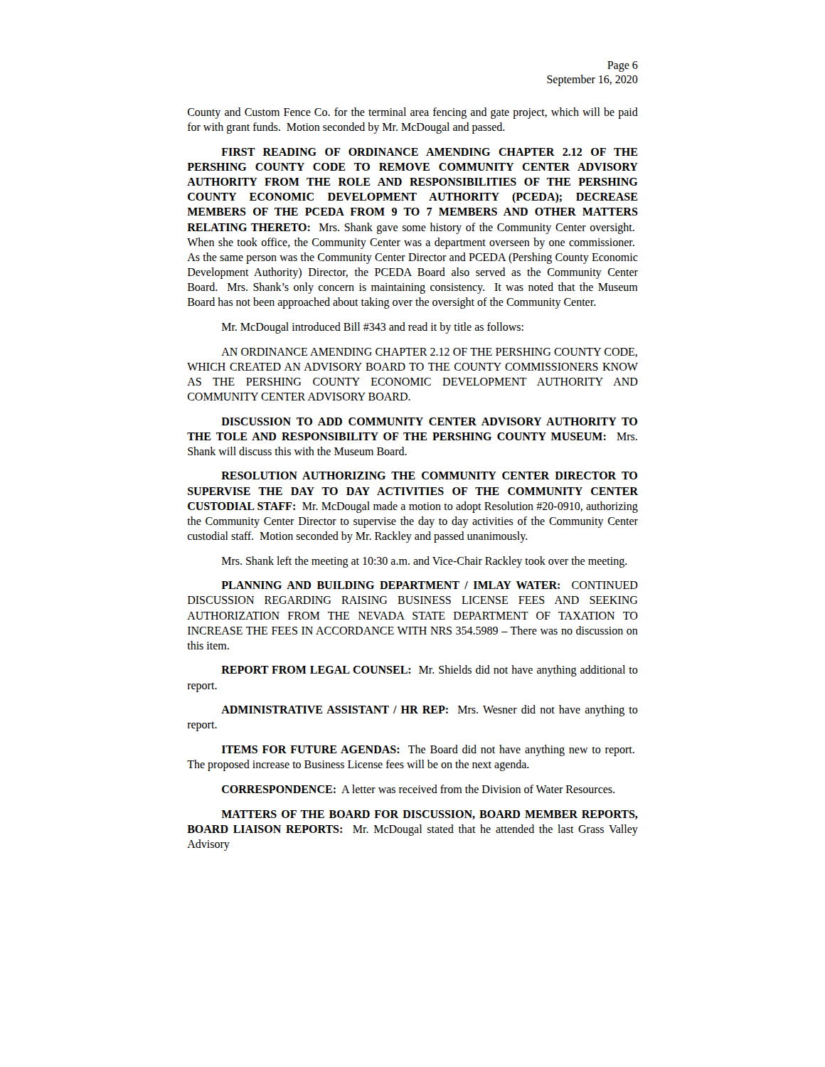Page 6
September 16, 2020
County and Custom Fence Co. for the terminal area fencing and gate project, which will be paid for with grant funds. Motion seconded by Mr. McDougal and passed.
FIRST READING OF ORDINANCE AMENDING CHAPTER 2.12 OF THE PERSHING COUNTY CODE TO REMOVE COMMUNITY CENTER ADVISORY AUTHORITY FROM THE ROLE AND RESPONSIBILITIES OF THE PERSHING COUNTY ECONOMIC DEVELOPMENT AUTHORITY (PCEDA); DECREASE MEMBERS OF THE PCEDA FROM 9 TO 7 MEMBERS AND OTHER MATTERS RELATING THERETO: Mrs. Shank gave some history of the Community Center oversight. When she took office, the Community Center was a department overseen by one commissioner. As the same person was the Community Center Director and PCEDA (Pershing County Economic Development Authority) Director, the PCEDA Board also served as the Community Center Board. Mrs. Shank’s only concern is maintaining consistency. It was noted that the Museum Board has not been approached about taking over the oversight of the Community Center.
Mr. McDougal introduced Bill #343 and read it by title as follows:
AN ORDINANCE AMENDING CHAPTER 2.12 OF THE PERSHING COUNTY CODE, WHICH CREATED AN ADVISORY BOARD TO THE COUNTY COMMISSIONERS KNOW AS THE PERSHING COUNTY ECONOMIC DEVELOPMENT AUTHORITY AND COMMUNITY CENTER ADVISORY BOARD.
DISCUSSION TO ADD COMMUNITY CENTER ADVISORY AUTHORITY TO THE TOLE AND RESPONSIBILITY OF THE PERSHING COUNTY MUSEUM: Mrs. Shank will discuss this with the Museum Board.
RESOLUTION AUTHORIZING THE COMMUNITY CENTER DIRECTOR TO SUPERVISE THE DAY TO DAY ACTIVITIES OF THE COMMUNITY CENTER CUSTODIAL STAFF: Mr. McDougal made a motion to adopt Resolution #20-0910, authorizing the Community Center Director to supervise the day to day activities of the Community Center custodial staff. Motion seconded by Mr. Rackley and passed unanimously.
Mrs. Shank left the meeting at 10:30 a.m. and Vice-Chair Rackley took over the meeting.
PLANNING AND BUILDING DEPARTMENT / IMLAY WATER: CONTINUED DISCUSSION REGARDING RAISING BUSINESS LICENSE FEES AND SEEKING AUTHORIZATION FROM THE NEVADA STATE DEPARTMENT OF TAXATION TO INCREASE THE FEES IN ACCORDANCE WITH NRS 354.5989 – There was no discussion on this item.
REPORT FROM LEGAL COUNSEL: Mr. Shields did not have anything additional to report.
ADMINISTRATIVE ASSISTANT / HR REP: Mrs. Wesner did not have anything to report.
ITEMS FOR FUTURE AGENDAS: The Board did not have anything new to report. The proposed increase to Business License fees will be on the next agenda.
CORRESPONDENCE: A letter was received from the Division of Water Resources.
MATTERS OF THE BOARD FOR DISCUSSION, BOARD MEMBER REPORTS, BOARD LIAISON REPORTS: Mr. McDougal stated that he attended the last Grass Valley Advisory